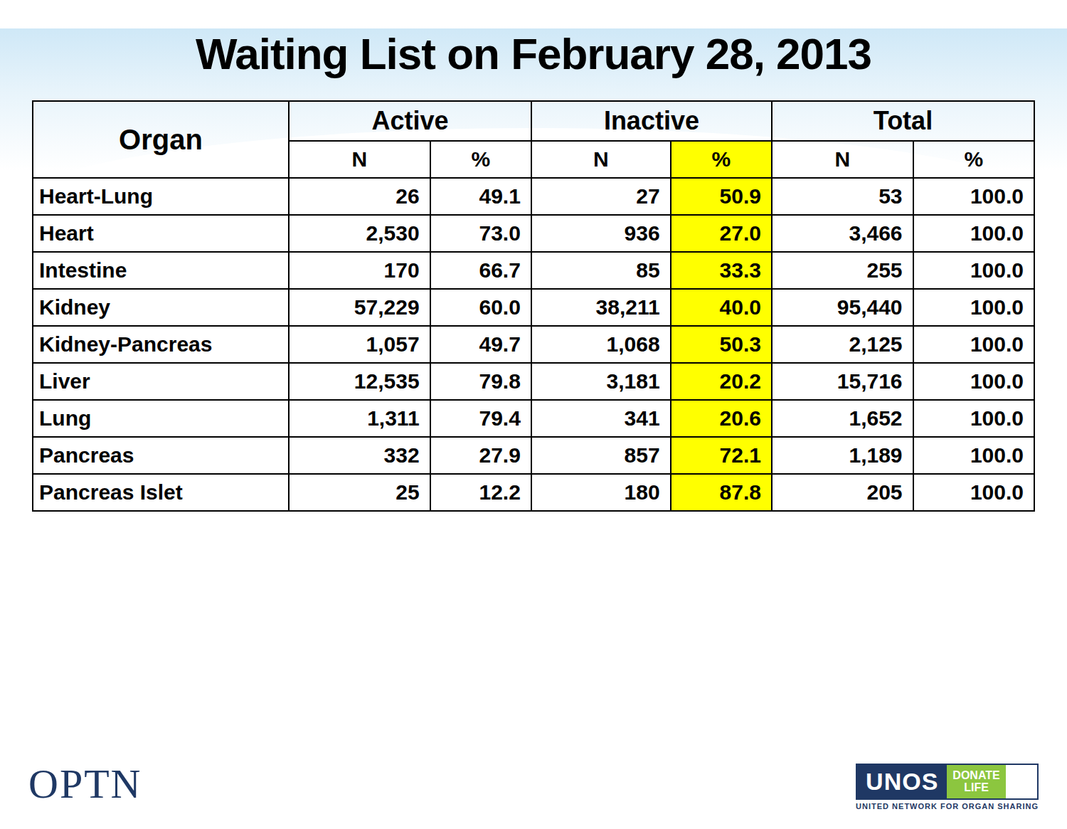Waiting List on February 28, 2013
| Organ | Active | Inactive | Total |
| --- | --- | --- | --- |
| N | % | N | % | N | % |
| Heart-Lung | 26 | 49.1 | 27 | 50.9 | 53 | 100.0 |
| Heart | 2,530 | 73.0 | 936 | 27.0 | 3,466 | 100.0 |
| Intestine | 170 | 66.7 | 85 | 33.3 | 255 | 100.0 |
| Kidney | 57,229 | 60.0 | 38,211 | 40.0 | 95,440 | 100.0 |
| Kidney-Pancreas | 1,057 | 49.7 | 1,068 | 50.3 | 2,125 | 100.0 |
| Liver | 12,535 | 79.8 | 3,181 | 20.2 | 15,716 | 100.0 |
| Lung | 1,311 | 79.4 | 341 | 20.6 | 1,652 | 100.0 |
| Pancreas | 332 | 27.9 | 857 | 72.1 | 1,189 | 100.0 |
| Pancreas Islet | 25 | 12.2 | 180 | 87.8 | 205 | 100.0 |
OPTN
UNOS
DONATE LIFE
UNITED NETWORK FOR ORGAN SHARING